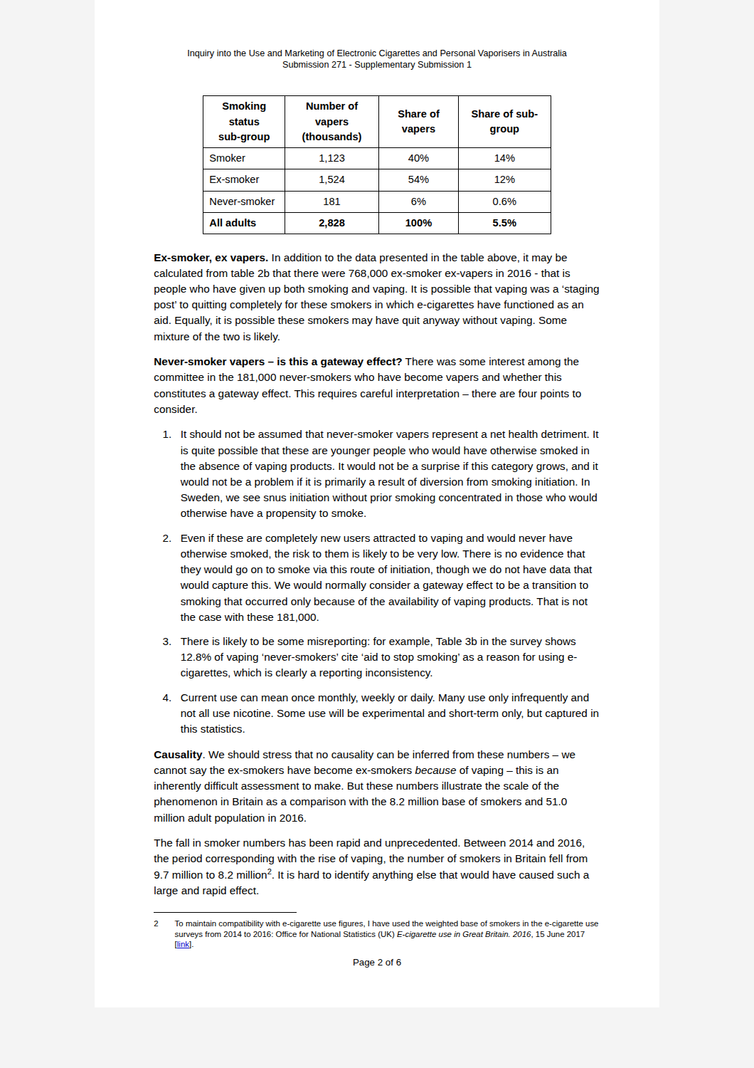Inquiry into the Use and Marketing of Electronic Cigarettes and Personal Vaporisers in Australia Submission 271 - Supplementary Submission 1
| Smoking status sub-group | Number of vapers (thousands) | Share of vapers | Share of sub-group |
| --- | --- | --- | --- |
| Smoker | 1,123 | 40% | 14% |
| Ex-smoker | 1,524 | 54% | 12% |
| Never-smoker | 181 | 6% | 0.6% |
| All adults | 2,828 | 100% | 5.5% |
Ex-smoker, ex vapers. In addition to the data presented in the table above, it may be calculated from table 2b that there were 768,000 ex-smoker ex-vapers in 2016 - that is people who have given up both smoking and vaping. It is possible that vaping was a ‘staging post’ to quitting completely for these smokers in which e-cigarettes have functioned as an aid. Equally, it is possible these smokers may have quit anyway without vaping. Some mixture of the two is likely.
Never-smoker vapers – is this a gateway effect? There was some interest among the committee in the 181,000 never-smokers who have become vapers and whether this constitutes a gateway effect. This requires careful interpretation – there are four points to consider.
It should not be assumed that never-smoker vapers represent a net health detriment. It is quite possible that these are younger people who would have otherwise smoked in the absence of vaping products. It would not be a surprise if this category grows, and it would not be a problem if it is primarily a result of diversion from smoking initiation. In Sweden, we see snus initiation without prior smoking concentrated in those who would otherwise have a propensity to smoke.
Even if these are completely new users attracted to vaping and would never have otherwise smoked, the risk to them is likely to be very low. There is no evidence that they would go on to smoke via this route of initiation, though we do not have data that would capture this. We would normally consider a gateway effect to be a transition to smoking that occurred only because of the availability of vaping products. That is not the case with these 181,000.
There is likely to be some misreporting: for example, Table 3b in the survey shows 12.8% of vaping ‘never-smokers’ cite ‘aid to stop smoking’ as a reason for using e-cigarettes, which is clearly a reporting inconsistency.
Current use can mean once monthly, weekly or daily. Many use only infrequently and not all use nicotine. Some use will be experimental and short-term only, but captured in this statistics.
Causality. We should stress that no causality can be inferred from these numbers – we cannot say the ex-smokers have become ex-smokers because of vaping – this is an inherently difficult assessment to make. But these numbers illustrate the scale of the phenomenon in Britain as a comparison with the 8.2 million base of smokers and 51.0 million adult population in 2016.
The fall in smoker numbers has been rapid and unprecedented. Between 2014 and 2016, the period corresponding with the rise of vaping, the number of smokers in Britain fell from 9.7 million to 8.2 million2. It is hard to identify anything else that would have caused such a large and rapid effect.
2 To maintain compatibility with e-cigarette use figures, I have used the weighted base of smokers in the e-cigarette use surveys from 2014 to 2016: Office for National Statistics (UK) E-cigarette use in Great Britain. 2016, 15 June 2017 [link].
Page 2 of 6